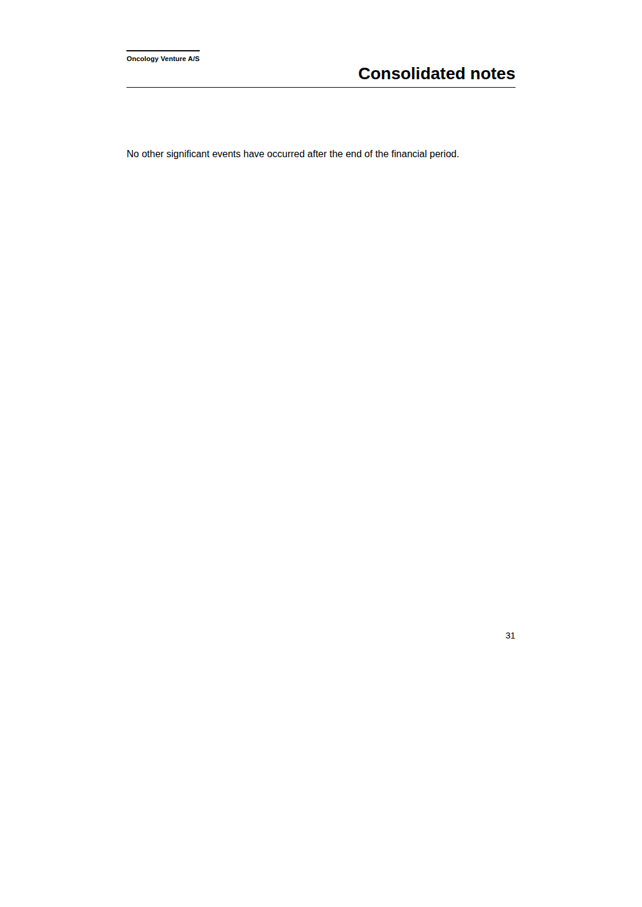Oncology Venture A/S
Consolidated notes
No other significant events have occurred after the end of the financial period.
31